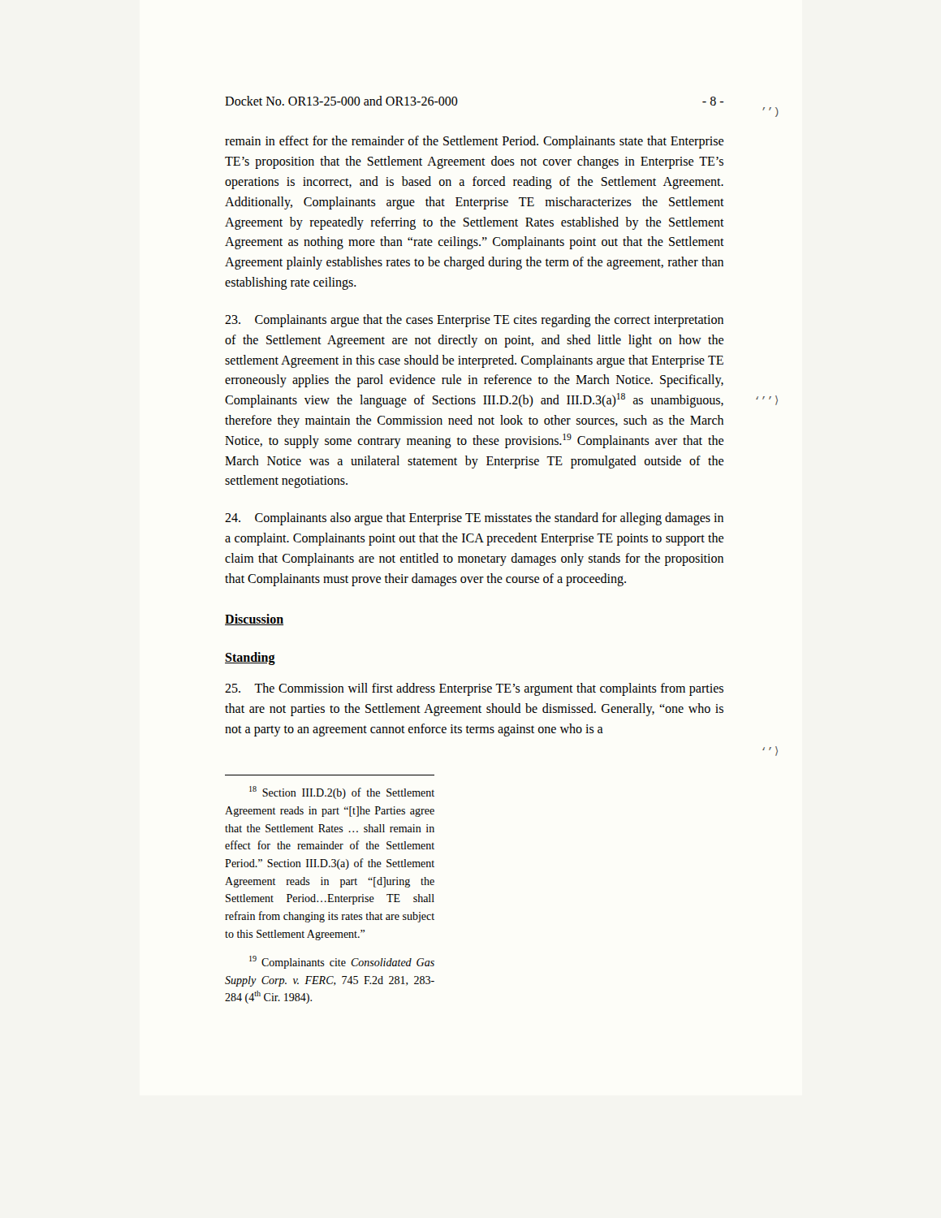​​​​​​​ ​​​​ ​​​​ ​​​ ​​​​​​​​​​​​ ​​​​​​​​​​
’’)
‘’’⟩
‘’⟩
Docket No. OR13-25-000 and OR13-26-000
- 8 -
remain in effect for the remainder of the Settlement Period. Complainants state that Enterprise TE’s proposition that the Settlement Agreement does not cover changes in Enterprise TE’s operations is incorrect, and is based on a forced reading of the Settlement Agreement. Additionally, Complainants argue that Enterprise TE mischaracterizes the Settlement Agreement by repeatedly referring to the Settlement Rates established by the Settlement Agreement as nothing more than “rate ceilings.” Complainants point out that the Settlement Agreement plainly establishes rates to be charged during the term of the agreement, rather than establishing rate ceilings.
23. Complainants argue that the cases Enterprise TE cites regarding the correct interpretation of the Settlement Agreement are not directly on point, and shed little light on how the settlement Agreement in this case should be interpreted. Complainants argue that Enterprise TE erroneously applies the parol evidence rule in reference to the March Notice. Specifically, Complainants view the language of Sections III.D.2(b) and III.D.3(a)18 as unambiguous, therefore they maintain the Commission need not look to other sources, such as the March Notice, to supply some contrary meaning to these provisions.19 Complainants aver that the March Notice was a unilateral statement by Enterprise TE promulgated outside of the settlement negotiations.
24. Complainants also argue that Enterprise TE misstates the standard for alleging damages in a complaint. Complainants point out that the ICA precedent Enterprise TE points to support the claim that Complainants are not entitled to monetary damages only stands for the proposition that Complainants must prove their damages over the course of a proceeding.
Discussion
Standing
25. The Commission will first address Enterprise TE’s argument that complaints from parties that are not parties to the Settlement Agreement should be dismissed. Generally, “one who is not a party to an agreement cannot enforce its terms against one who is a
18 Section III.D.2(b) of the Settlement Agreement reads in part “[t]he Parties agree that the Settlement Rates … shall remain in effect for the remainder of the Settlement Period.” Section III.D.3(a) of the Settlement Agreement reads in part “[d]uring the Settlement Period…Enterprise TE shall refrain from changing its rates that are subject to this Settlement Agreement.”
19 Complainants cite Consolidated Gas Supply Corp. v. FERC, 745 F.2d 281, 283-284 (4th Cir. 1984).